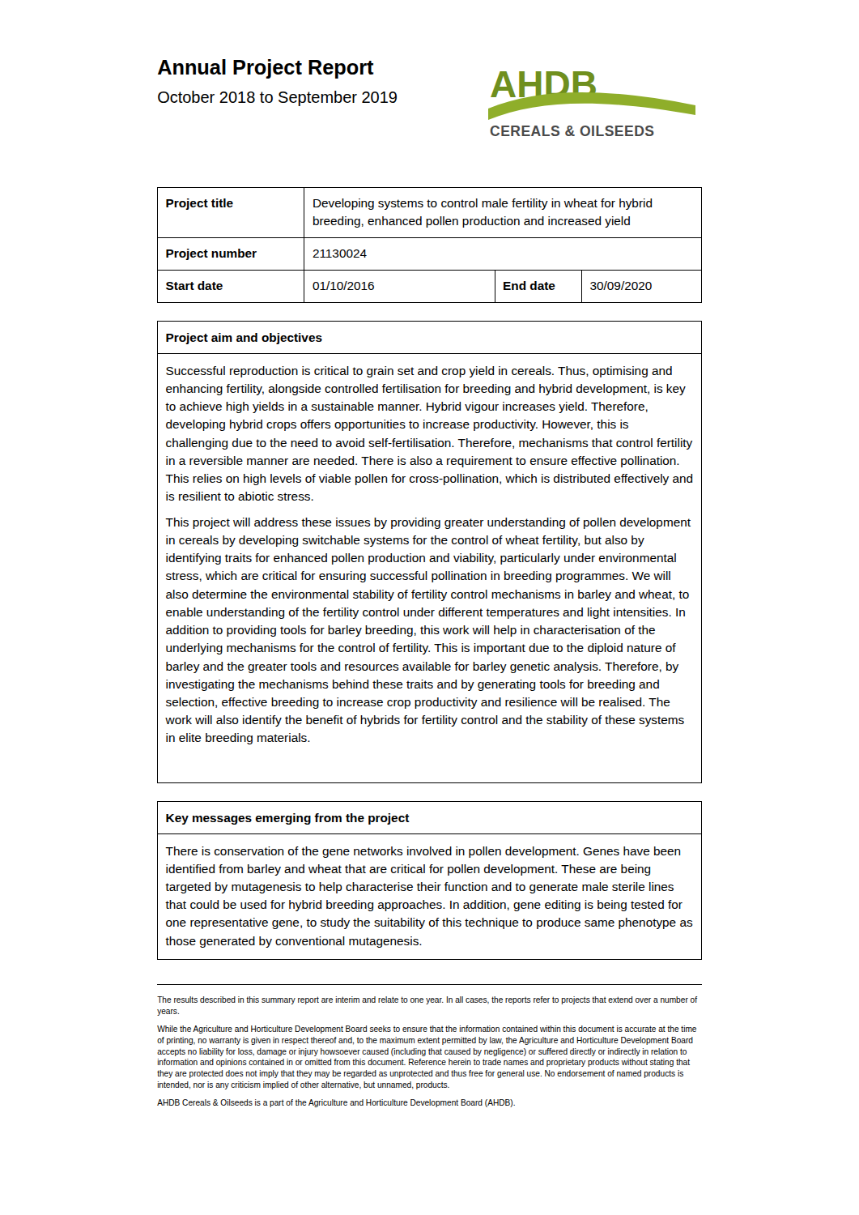Annual Project Report
October 2018 to September 2019
AHDB CEREALS & OILSEEDS
| Project title | Developing systems to control male fertility in wheat for hybrid breeding, enhanced pollen production and increased yield |
| Project number | 21130024 |
| Start date | 01/10/2016 | End date | 30/09/2020 |
| Project aim and objectives |
| --- |
| Successful reproduction is critical to grain set and crop yield in cereals. Thus, optimising and enhancing fertility, alongside controlled fertilisation for breeding and hybrid development, is key to achieve high yields in a sustainable manner. Hybrid vigour increases yield. Therefore, developing hybrid crops offers opportunities to increase productivity. However, this is challenging due to the need to avoid self-fertilisation. Therefore, mechanisms that control fertility in a reversible manner are needed. There is also a requirement to ensure effective pollination. This relies on high levels of viable pollen for cross-pollination, which is distributed effectively and is resilient to abiotic stress. This project will address these issues by providing greater understanding of pollen development in cereals by developing switchable systems for the control of wheat fertility, but also by identifying traits for enhanced pollen production and viability, particularly under environmental stress, which are critical for ensuring successful pollination in breeding programmes. We will also determine the environmental stability of fertility control mechanisms in barley and wheat, to enable understanding of the fertility control under different temperatures and light intensities. In addition to providing tools for barley breeding, this work will help in characterisation of the underlying mechanisms for the control of fertility. This is important due to the diploid nature of barley and the greater tools and resources available for barley genetic analysis. Therefore, by investigating the mechanisms behind these traits and by generating tools for breeding and selection, effective breeding to increase crop productivity and resilience will be realised. The work will also identify the benefit of hybrids for fertility control and the stability of these systems in elite breeding materials. |
| Key messages emerging from the project |
| --- |
| There is conservation of the gene networks involved in pollen development. Genes have been identified from barley and wheat that are critical for pollen development. These are being targeted by mutagenesis to help characterise their function and to generate male sterile lines that could be used for hybrid breeding approaches. In addition, gene editing is being tested for one representative gene, to study the suitability of this technique to produce same phenotype as those generated by conventional mutagenesis. |
The results described in this summary report are interim and relate to one year. In all cases, the reports refer to projects that extend over a number of years.
While the Agriculture and Horticulture Development Board seeks to ensure that the information contained within this document is accurate at the time of printing, no warranty is given in respect thereof and, to the maximum extent permitted by law, the Agriculture and Horticulture Development Board accepts no liability for loss, damage or injury howsoever caused (including that caused by negligence) or suffered directly or indirectly in relation to information and opinions contained in or omitted from this document. Reference herein to trade names and proprietary products without stating that they are protected does not imply that they may be regarded as unprotected and thus free for general use. No endorsement of named products is intended, nor is any criticism implied of other alternative, but unnamed, products.
AHDB Cereals & Oilseeds is a part of the Agriculture and Horticulture Development Board (AHDB).